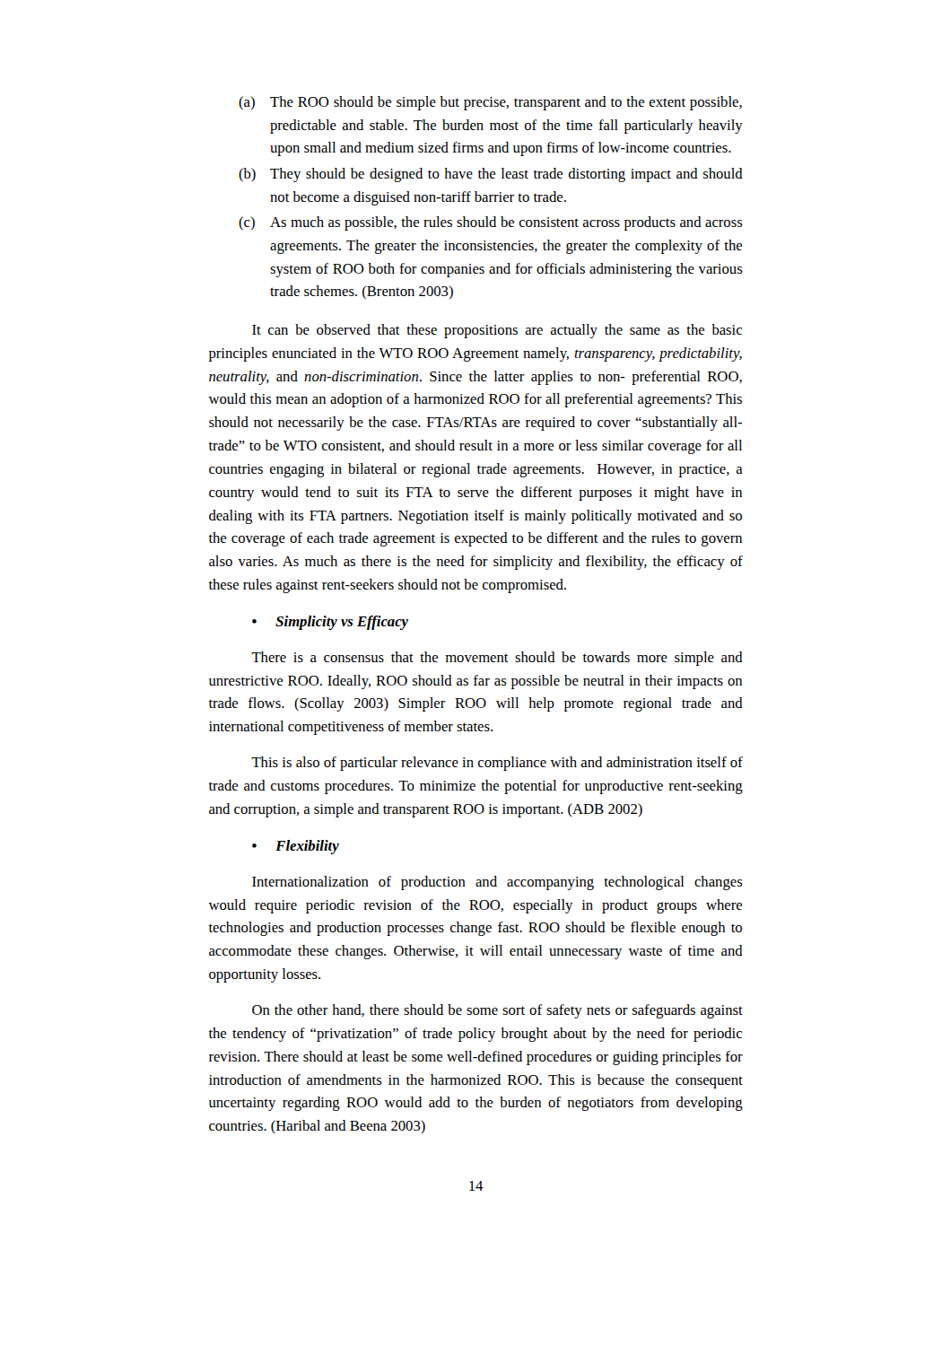(a) The ROO should be simple but precise, transparent and to the extent possible, predictable and stable. The burden most of the time fall particularly heavily upon small and medium sized firms and upon firms of low-income countries.
(b) They should be designed to have the least trade distorting impact and should not become a disguised non-tariff barrier to trade.
(c) As much as possible, the rules should be consistent across products and across agreements. The greater the inconsistencies, the greater the complexity of the system of ROO both for companies and for officials administering the various trade schemes. (Brenton 2003)
It can be observed that these propositions are actually the same as the basic principles enunciated in the WTO ROO Agreement namely, transparency, predictability, neutrality, and non-discrimination. Since the latter applies to non- preferential ROO, would this mean an adoption of a harmonized ROO for all preferential agreements? This should not necessarily be the case. FTAs/RTAs are required to cover “substantially all-trade” to be WTO consistent, and should result in a more or less similar coverage for all countries engaging in bilateral or regional trade agreements. However, in practice, a country would tend to suit its FTA to serve the different purposes it might have in dealing with its FTA partners. Negotiation itself is mainly politically motivated and so the coverage of each trade agreement is expected to be different and the rules to govern also varies. As much as there is the need for simplicity and flexibility, the efficacy of these rules against rent-seekers should not be compromised.
Simplicity vs Efficacy
There is a consensus that the movement should be towards more simple and unrestrictive ROO. Ideally, ROO should as far as possible be neutral in their impacts on trade flows. (Scollay 2003) Simpler ROO will help promote regional trade and international competitiveness of member states.
This is also of particular relevance in compliance with and administration itself of trade and customs procedures. To minimize the potential for unproductive rent-seeking and corruption, a simple and transparent ROO is important. (ADB 2002)
Flexibility
Internationalization of production and accompanying technological changes would require periodic revision of the ROO, especially in product groups where technologies and production processes change fast. ROO should be flexible enough to accommodate these changes. Otherwise, it will entail unnecessary waste of time and opportunity losses.
On the other hand, there should be some sort of safety nets or safeguards against the tendency of “privatization” of trade policy brought about by the need for periodic revision. There should at least be some well-defined procedures or guiding principles for introduction of amendments in the harmonized ROO. This is because the consequent uncertainty regarding ROO would add to the burden of negotiators from developing countries. (Haribal and Beena 2003)
14